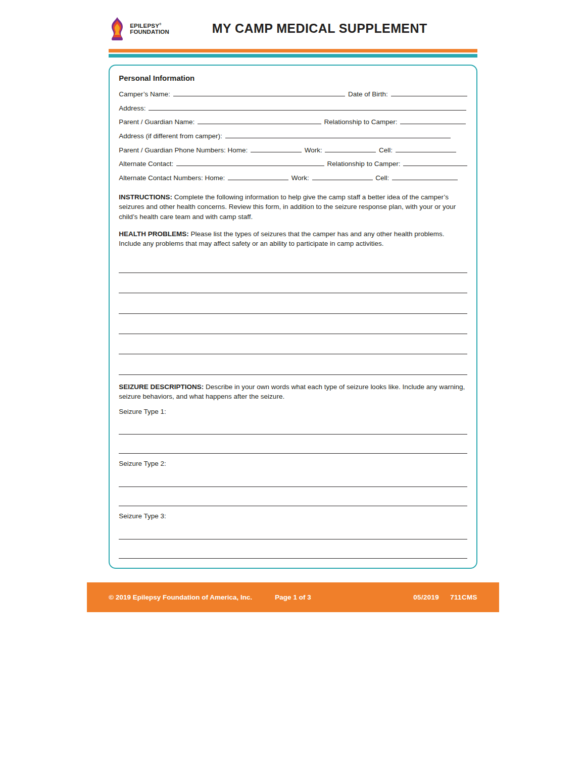EPILEPSY®
FOUNDATION
MY CAMP MEDICAL SUPPLEMENT
Personal Information
Camper’s Name: Date of Birth:
Address:
Parent / Guardian Name: Relationship to Camper:
Address (if different from camper):
Parent / Guardian Phone Numbers: Home: Work: Cell:
Alternate Contact: Relationship to Camper:
Alternate Contact Numbers: Home: Work: Cell:
INSTRUCTIONS: Complete the following information to help give the camp staff a better idea of the camper’s seizures and other health concerns. Review this form, in addition to the seizure response plan, with your or your child’s health care team and with camp staff.
HEALTH PROBLEMS: Please list the types of seizures that the camper has and any other health problems. Include any problems that may affect safety or an ability to participate in camp activities.
SEIZURE DESCRIPTIONS: Describe in your own words what each type of seizure looks like. Include any warning, seizure behaviors, and what happens after the seizure.
Seizure Type 1:
Seizure Type 2:
Seizure Type 3:
© 2019 Epilepsy Foundation of America, Inc.
Page 1 of 3
05/2019 711CMS